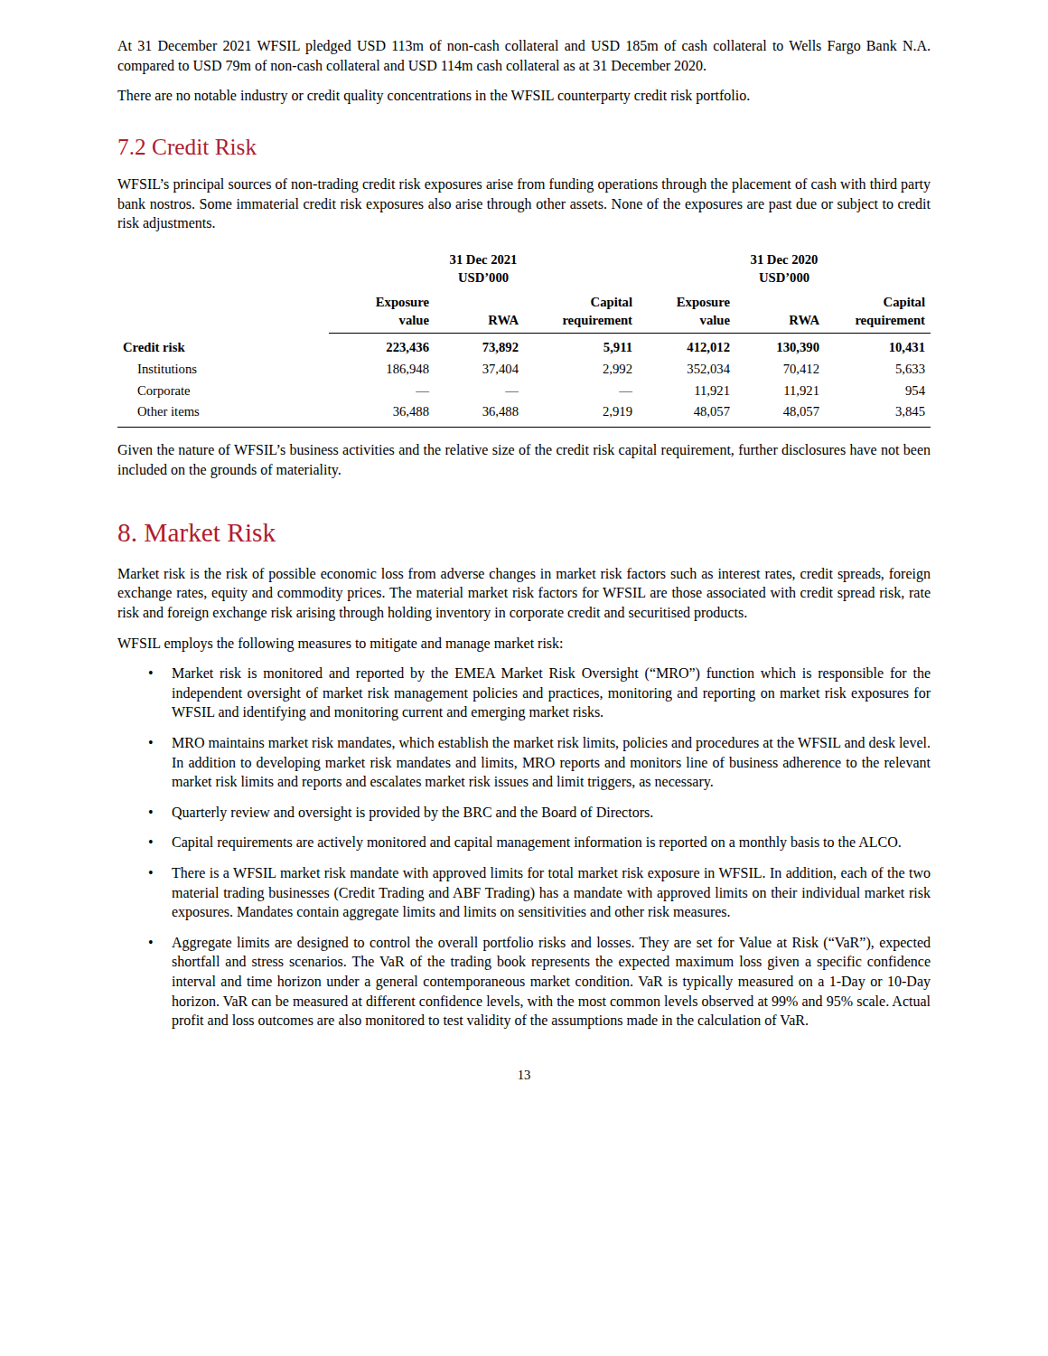At 31 December 2021 WFSIL pledged USD 113m of non-cash collateral and USD 185m of cash collateral to Wells Fargo Bank N.A. compared to USD 79m of non-cash collateral and USD 114m cash collateral as at 31 December 2020.
There are no notable industry or credit quality concentrations in the WFSIL counterparty credit risk portfolio.
7.2 Credit Risk
WFSIL’s principal sources of non-trading credit risk exposures arise from funding operations through the placement of cash with third party bank nostros. Some immaterial credit risk exposures also arise through other assets. None of the exposures are past due or subject to credit risk adjustments.
| | 31 Dec 2021 | 31 Dec 2020 |
| --- | --- | --- |
| | USD’000 | USD’000 |
| | Exposure value | RWA | Capital requirement | Exposure value | RWA | Capital requirement |
| Credit risk | 223,436 | 73,892 | 5,911 | 412,012 | 130,390 | 10,431 |
| Institutions | 186,948 | 37,404 | 2,992 | 352,034 | 70,412 | 5,633 |
| Corporate | — | — | — | 11,921 | 11,921 | 954 |
| Other items | 36,488 | 36,488 | 2,919 | 48,057 | 48,057 | 3,845 |
Given the nature of WFSIL’s business activities and the relative size of the credit risk capital requirement, further disclosures have not been included on the grounds of materiality.
8. Market Risk
Market risk is the risk of possible economic loss from adverse changes in market risk factors such as interest rates, credit spreads, foreign exchange rates, equity and commodity prices. The material market risk factors for WFSIL are those associated with credit spread risk, rate risk and foreign exchange risk arising through holding inventory in corporate credit and securitised products.
WFSIL employs the following measures to mitigate and manage market risk:
Market risk is monitored and reported by the EMEA Market Risk Oversight (“MRO”) function which is responsible for the independent oversight of market risk management policies and practices, monitoring and reporting on market risk exposures for WFSIL and identifying and monitoring current and emerging market risks.
MRO maintains market risk mandates, which establish the market risk limits, policies and procedures at the WFSIL and desk level. In addition to developing market risk mandates and limits, MRO reports and monitors line of business adherence to the relevant market risk limits and reports and escalates market risk issues and limit triggers, as necessary.
Quarterly review and oversight is provided by the BRC and the Board of Directors.
Capital requirements are actively monitored and capital management information is reported on a monthly basis to the ALCO.
There is a WFSIL market risk mandate with approved limits for total market risk exposure in WFSIL. In addition, each of the two material trading businesses (Credit Trading and ABF Trading) has a mandate with approved limits on their individual market risk exposures. Mandates contain aggregate limits and limits on sensitivities and other risk measures.
Aggregate limits are designed to control the overall portfolio risks and losses. They are set for Value at Risk (“VaR”), expected shortfall and stress scenarios. The VaR of the trading book represents the expected maximum loss given a specific confidence interval and time horizon under a general contemporaneous market condition. VaR is typically measured on a 1-Day or 10-Day horizon. VaR can be measured at different confidence levels, with the most common levels observed at 99% and 95% scale. Actual profit and loss outcomes are also monitored to test validity of the assumptions made in the calculation of VaR.
13